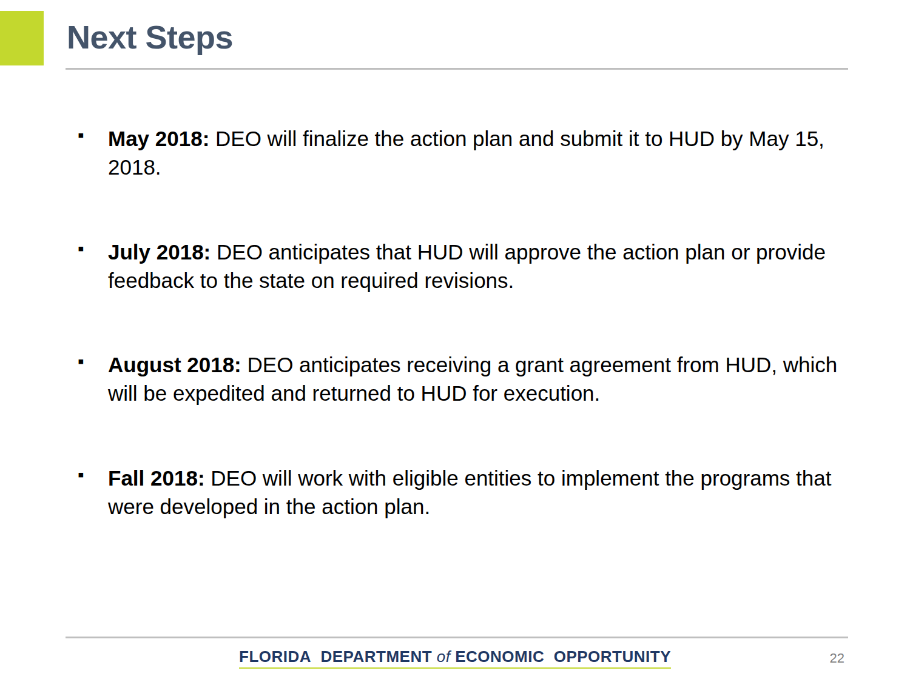Next Steps
May 2018: DEO will finalize the action plan and submit it to HUD by May 15, 2018.
July 2018: DEO anticipates that HUD will approve the action plan or provide feedback to the state on required revisions.
August 2018: DEO anticipates receiving a grant agreement from HUD, which will be expedited and returned to HUD for execution.
Fall 2018: DEO will work with eligible entities to implement the programs that were developed in the action plan.
FLORIDA DEPARTMENT of ECONOMIC OPPORTUNITY
22